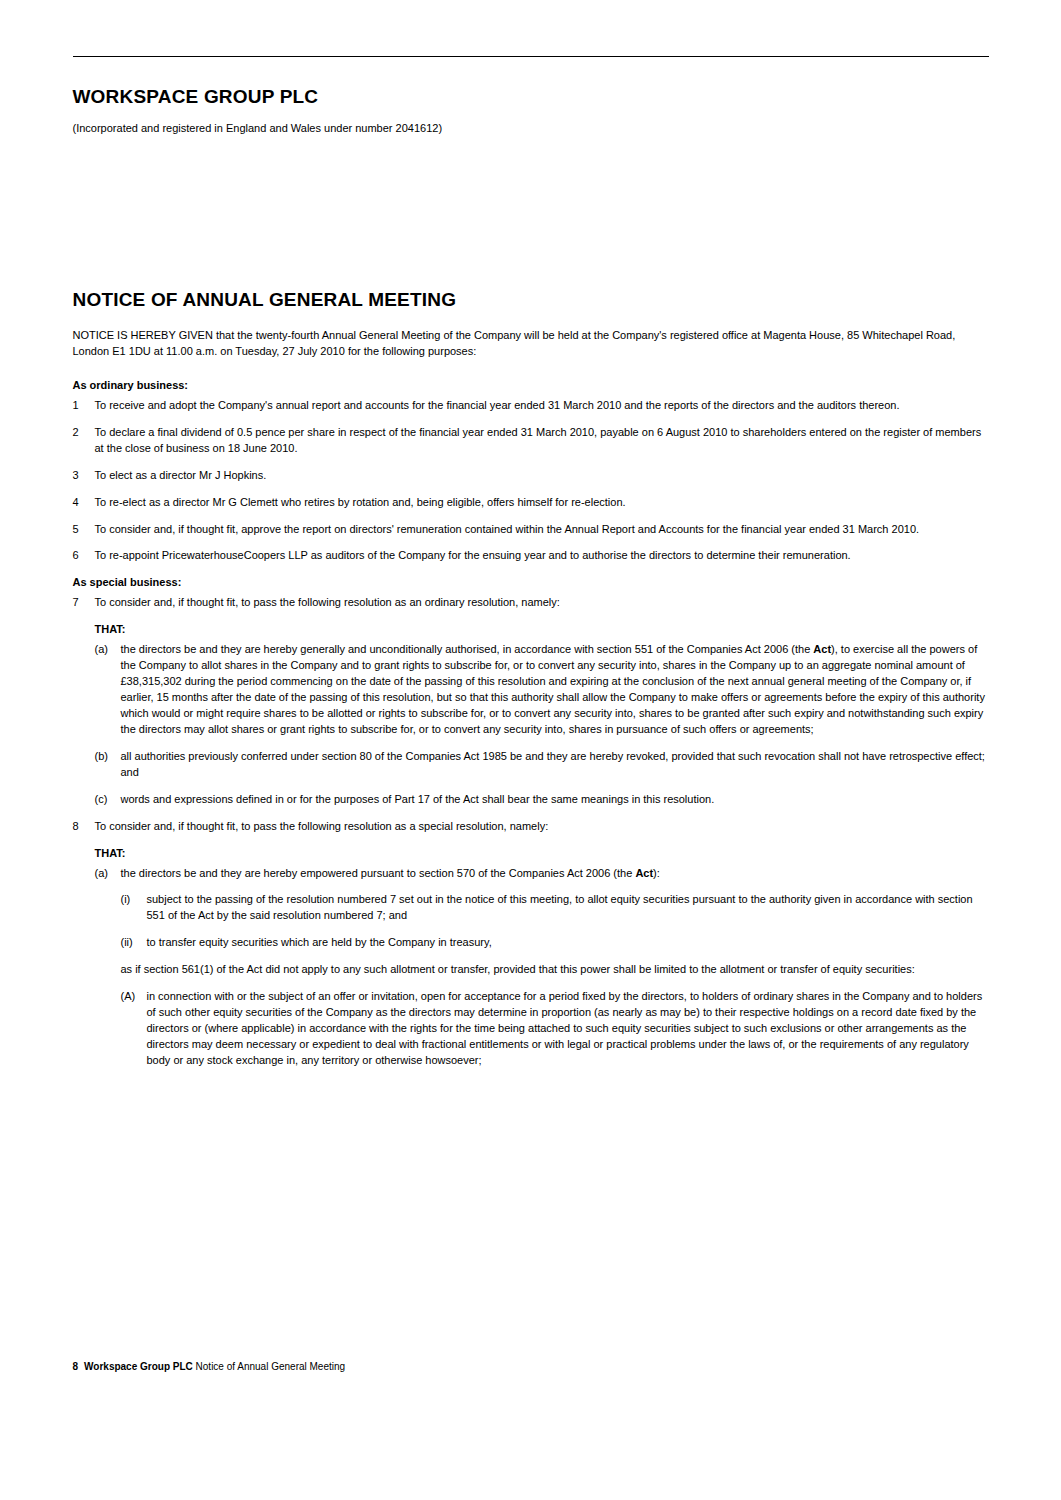Workspace Group PLC
(Incorporated and registered in England and Wales under number 2041612)
Notice of Annual General Meeting
NOTICE IS HEREBY GIVEN that the twenty-fourth Annual General Meeting of the Company will be held at the Company's registered office at Magenta House, 85 Whitechapel Road, London E1 1DU at 11.00 a.m. on Tuesday, 27 July 2010 for the following purposes:
As ordinary business:
1 To receive and adopt the Company's annual report and accounts for the financial year ended 31 March 2010 and the reports of the directors and the auditors thereon.
2 To declare a final dividend of 0.5 pence per share in respect of the financial year ended 31 March 2010, payable on 6 August 2010 to shareholders entered on the register of members at the close of business on 18 June 2010.
3 To elect as a director Mr J Hopkins.
4 To re-elect as a director Mr G Clemett who retires by rotation and, being eligible, offers himself for re-election.
5 To consider and, if thought fit, approve the report on directors' remuneration contained within the Annual Report and Accounts for the financial year ended 31 March 2010.
6 To re-appoint PricewaterhouseCoopers LLP as auditors of the Company for the ensuing year and to authorise the directors to determine their remuneration.
As special business:
7 To consider and, if thought fit, to pass the following resolution as an ordinary resolution, namely:
THAT:
(a) the directors be and they are hereby generally and unconditionally authorised, in accordance with section 551 of the Companies Act 2006 (the Act), to exercise all the powers of the Company to allot shares in the Company and to grant rights to subscribe for, or to convert any security into, shares in the Company up to an aggregate nominal amount of £38,315,302 during the period commencing on the date of the passing of this resolution and expiring at the conclusion of the next annual general meeting of the Company or, if earlier, 15 months after the date of the passing of this resolution, but so that this authority shall allow the Company to make offers or agreements before the expiry of this authority which would or might require shares to be allotted or rights to subscribe for, or to convert any security into, shares to be granted after such expiry and notwithstanding such expiry the directors may allot shares or grant rights to subscribe for, or to convert any security into, shares in pursuance of such offers or agreements;
(b) all authorities previously conferred under section 80 of the Companies Act 1985 be and they are hereby revoked, provided that such revocation shall not have retrospective effect; and
(c) words and expressions defined in or for the purposes of Part 17 of the Act shall bear the same meanings in this resolution.
8 To consider and, if thought fit, to pass the following resolution as a special resolution, namely:
THAT:
(a) the directors be and they are hereby empowered pursuant to section 570 of the Companies Act 2006 (the Act):
(i) subject to the passing of the resolution numbered 7 set out in the notice of this meeting, to allot equity securities pursuant to the authority given in accordance with section 551 of the Act by the said resolution numbered 7; and
(ii) to transfer equity securities which are held by the Company in treasury,
as if section 561(1) of the Act did not apply to any such allotment or transfer, provided that this power shall be limited to the allotment or transfer of equity securities:
(A) in connection with or the subject of an offer or invitation, open for acceptance for a period fixed by the directors, to holders of ordinary shares in the Company and to holders of such other equity securities of the Company as the directors may determine in proportion (as nearly as may be) to their respective holdings on a record date fixed by the directors or (where applicable) in accordance with the rights for the time being attached to such equity securities subject to such exclusions or other arrangements as the directors may deem necessary or expedient to deal with fractional entitlements or with legal or practical problems under the laws of, or the requirements of any regulatory body or any stock exchange in, any territory or otherwise howsoever;
8 Workspace Group PLC Notice of Annual General Meeting